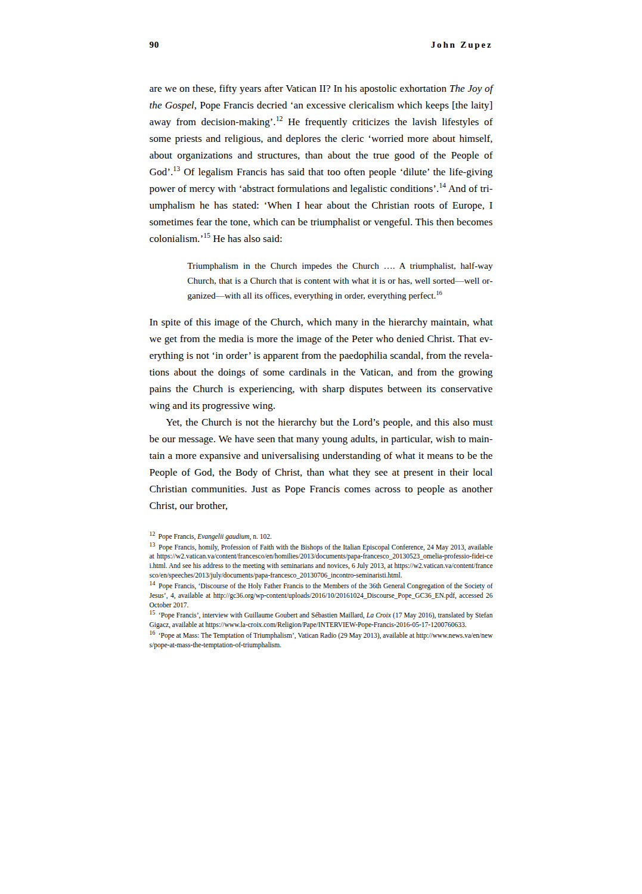90 John Zupez
are we on these, fifty years after Vatican II? In his apostolic exhortation The Joy of the Gospel, Pope Francis decried ‘an excessive clericalism which keeps [the laity] away from decision-making’.12 He frequently criticizes the lavish lifestyles of some priests and religious, and deplores the cleric ‘worried more about himself, about organizations and structures, than about the true good of the People of God’.13 Of legalism Francis has said that too often people ‘dilute’ the life-giving power of mercy with ‘abstract formulations and legalistic conditions’.14 And of triumphalism he has stated: ‘When I hear about the Christian roots of Europe, I sometimes fear the tone, which can be triumphalist or vengeful. This then becomes colonialism.’15 He has also said:
Triumphalism in the Church impedes the Church …. A triumphalist, half-way Church, that is a Church that is content with what it is or has, well sorted—well organized—with all its offices, everything in order, everything perfect.16
In spite of this image of the Church, which many in the hierarchy maintain, what we get from the media is more the image of the Peter who denied Christ. That everything is not ‘in order’ is apparent from the paedophilia scandal, from the revelations about the doings of some cardinals in the Vatican, and from the growing pains the Church is experiencing, with sharp disputes between its conservative wing and its progressive wing.
Yet, the Church is not the hierarchy but the Lord’s people, and this also must be our message. We have seen that many young adults, in particular, wish to maintain a more expansive and universalising understanding of what it means to be the People of God, the Body of Christ, than what they see at present in their local Christian communities. Just as Pope Francis comes across to people as another Christ, our brother,
12 Pope Francis, Evangelii gaudium, n. 102.
13 Pope Francis, homily, Profession of Faith with the Bishops of the Italian Episcopal Conference, 24 May 2013, available at https://w2.vatican.va/content/francesco/en/homilies/2013/documents/papa-francesco_20130523_omelia-professio-fidei-cei.html. And see his address to the meeting with seminarians and novices, 6 July 2013, at https://w2.vatican.va/content/francesco/en/speeches/2013/july/documents/papa-francesco_20130706_incontro-seminaristi.html.
14 Pope Francis, ‘Discourse of the Holy Father Francis to the Members of the 36th General Congregation of the Society of Jesus’, 4, available at http://gc36.org/wp-content/uploads/2016/10/20161024_Discourse_Pope_GC36_EN.pdf, accessed 26 October 2017.
15 ‘Pope Francis’, interview with Guillaume Goubert and Sébastien Maillard, La Croix (17 May 2016), translated by Stefan Gigacz, available at https://www.la-croix.com/Religion/Pape/INTERVIEW-Pope-Francis-2016-05-17-1200760633.
16 ‘Pope at Mass: The Temptation of Triumphalism’, Vatican Radio (29 May 2013), available at http://www.news.va/en/news/pope-at-mass-the-temptation-of-triumphalism.